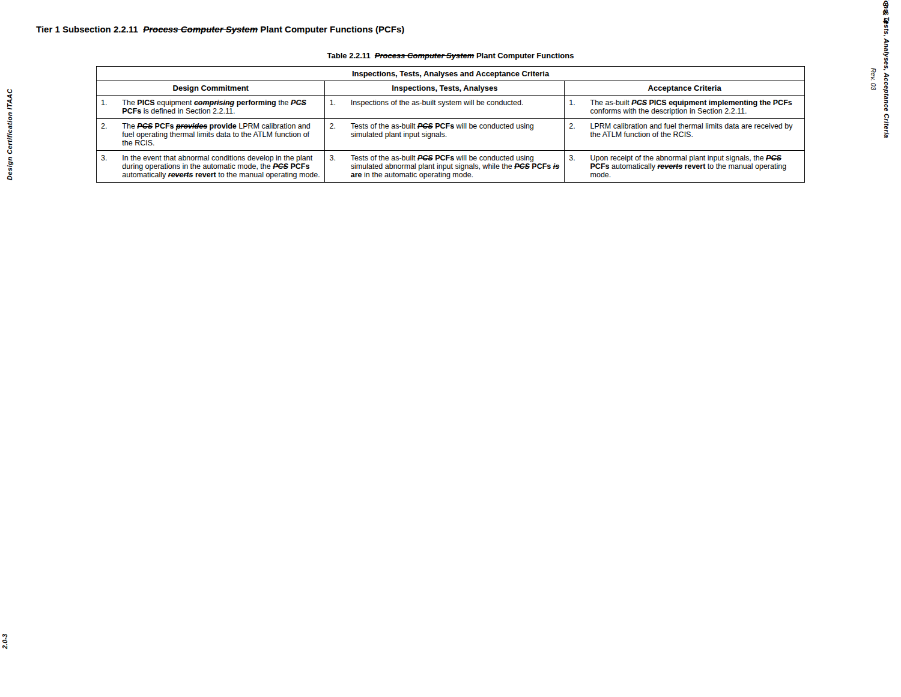Design Certification ITAAC
2.0-3
STP 3 & 4
Rev. 03
Inspections, Tests, Analyses, Acceptance Criteria
Tier 1 Subsection 2.2.11 Process Computer System Plant Computer Functions (PCFs)
Table 2.2.11 Process Computer System Plant Computer Functions
| Inspections, Tests, Analyses and Acceptance Criteria |
| --- |
| Design Commitment | Inspections, Tests, Analyses | Acceptance Criteria |
| 1. | The PICS equipment comprising performing the PCS PCFs is defined in Section 2.2.11. | 1. | Inspections of the as-built system will be conducted. | 1. | The as-built PCS PICS equipment implementing the PCFs conforms with the description in Section 2.2.11. |
| 2. | The PCS PCFs provides provide LPRM calibration and fuel operating thermal limits data to the ATLM function of the RCIS. | 2. | Tests of the as-built PCS PCFs will be conducted using simulated plant input signals. | 2. | LPRM calibration and fuel thermal limits data are received by the ATLM function of the RCIS. |
| 3. | In the event that abnormal conditions develop in the plant during operations in the automatic mode, the PCS PCFs automatically reverts revert to the manual operating mode. | 3. | Tests of the as-built PCS PCFs will be conducted using simulated abnormal plant input signals, while the PCS PCFs is are in the automatic operating mode. | 3. | Upon receipt of the abnormal plant input signals, the PCS PCFs automatically reverts revert to the manual operating mode. |